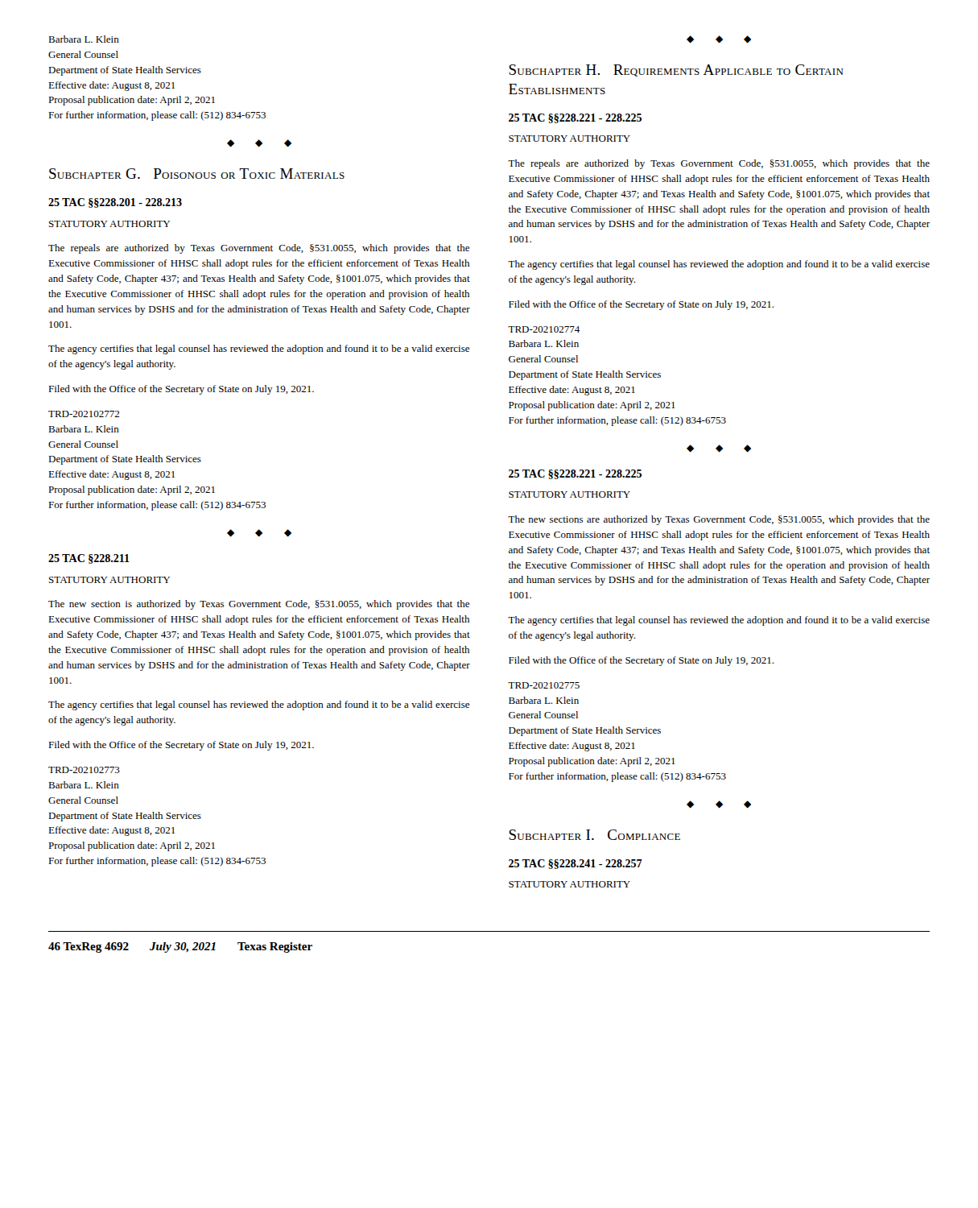Barbara L. Klein
General Counsel
Department of State Health Services
Effective date: August 8, 2021
Proposal publication date: April 2, 2021
For further information, please call: (512) 834-6753
◆◆◆
Subchapter G. Poisonous or Toxic Materials
25 TAC §§228.201 - 228.213
STATUTORY AUTHORITY
The repeals are authorized by Texas Government Code, §531.0055, which provides that the Executive Commissioner of HHSC shall adopt rules for the efficient enforcement of Texas Health and Safety Code, Chapter 437; and Texas Health and Safety Code, §1001.075, which provides that the Executive Commissioner of HHSC shall adopt rules for the operation and provision of health and human services by DSHS and for the administration of Texas Health and Safety Code, Chapter 1001.
The agency certifies that legal counsel has reviewed the adoption and found it to be a valid exercise of the agency's legal authority.
Filed with the Office of the Secretary of State on July 19, 2021.
TRD-202102772
Barbara L. Klein
General Counsel
Department of State Health Services
Effective date: August 8, 2021
Proposal publication date: April 2, 2021
For further information, please call: (512) 834-6753
◆◆◆
25 TAC §228.211
STATUTORY AUTHORITY
The new section is authorized by Texas Government Code, §531.0055, which provides that the Executive Commissioner of HHSC shall adopt rules for the efficient enforcement of Texas Health and Safety Code, Chapter 437; and Texas Health and Safety Code, §1001.075, which provides that the Executive Commissioner of HHSC shall adopt rules for the operation and provision of health and human services by DSHS and for the administration of Texas Health and Safety Code, Chapter 1001.
The agency certifies that legal counsel has reviewed the adoption and found it to be a valid exercise of the agency's legal authority.
Filed with the Office of the Secretary of State on July 19, 2021.
TRD-202102773
Barbara L. Klein
General Counsel
Department of State Health Services
Effective date: August 8, 2021
Proposal publication date: April 2, 2021
For further information, please call: (512) 834-6753
◆◆◆
Subchapter H. Requirements Applicable to Certain Establishments
25 TAC §§228.221 - 228.225
STATUTORY AUTHORITY
The repeals are authorized by Texas Government Code, §531.0055, which provides that the Executive Commissioner of HHSC shall adopt rules for the efficient enforcement of Texas Health and Safety Code, Chapter 437; and Texas Health and Safety Code, §1001.075, which provides that the Executive Commissioner of HHSC shall adopt rules for the operation and provision of health and human services by DSHS and for the administration of Texas Health and Safety Code, Chapter 1001.
The agency certifies that legal counsel has reviewed the adoption and found it to be a valid exercise of the agency's legal authority.
Filed with the Office of the Secretary of State on July 19, 2021.
TRD-202102774
Barbara L. Klein
General Counsel
Department of State Health Services
Effective date: August 8, 2021
Proposal publication date: April 2, 2021
For further information, please call: (512) 834-6753
◆◆◆
25 TAC §§228.221 - 228.225
STATUTORY AUTHORITY
The new sections are authorized by Texas Government Code, §531.0055, which provides that the Executive Commissioner of HHSC shall adopt rules for the efficient enforcement of Texas Health and Safety Code, Chapter 437; and Texas Health and Safety Code, §1001.075, which provides that the Executive Commissioner of HHSC shall adopt rules for the operation and provision of health and human services by DSHS and for the administration of Texas Health and Safety Code, Chapter 1001.
The agency certifies that legal counsel has reviewed the adoption and found it to be a valid exercise of the agency's legal authority.
Filed with the Office of the Secretary of State on July 19, 2021.
TRD-202102775
Barbara L. Klein
General Counsel
Department of State Health Services
Effective date: August 8, 2021
Proposal publication date: April 2, 2021
For further information, please call: (512) 834-6753
◆◆◆
Subchapter I. Compliance
25 TAC §§228.241 - 228.257
STATUTORY AUTHORITY
46 TexReg 4692 July 30, 2021 Texas Register